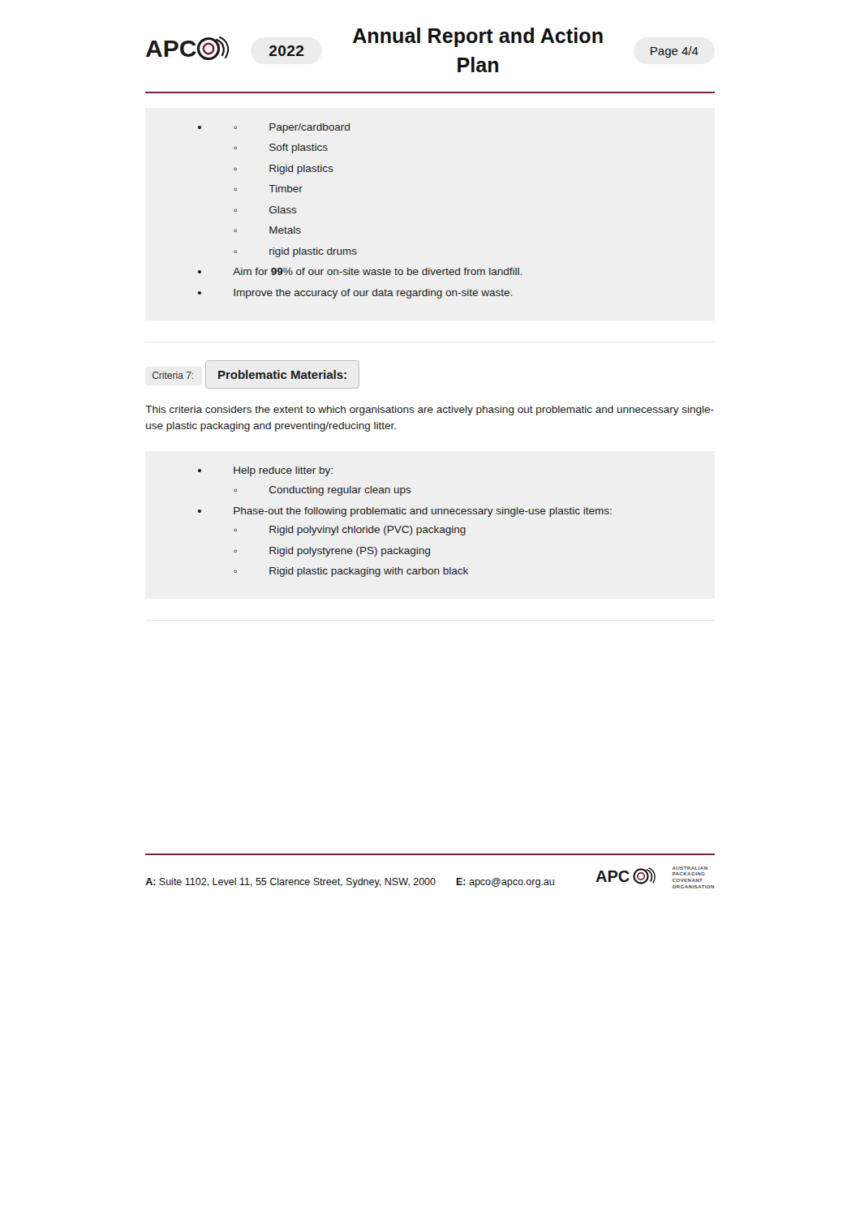APC
2022
Annual Report and Action Plan
Page 4/4
Paper/cardboard
Soft plastics
Rigid plastics
Timber
Glass
Metals
rigid plastic drums
Aim for 99% of our on-site waste to be diverted from landfill.
Improve the accuracy of our data regarding on-site waste.
Criteria 7:
Problematic Materials:
This criteria considers the extent to which organisations are actively phasing out problematic and unnecessary single-use plastic packaging and preventing/reducing litter.
Help reduce litter by:
Conducting regular clean ups
Phase-out the following problematic and unnecessary single-use plastic items:
Rigid polyvinyl chloride (PVC) packaging
Rigid polystyrene (PS) packaging
Rigid plastic packaging with carbon black
A: Suite 1102, Level 11, 55 Clarence Street, Sydney, NSW, 2000 E: apco@apco.org.au
APC
Australian
Packaging
Covenant
Organisation